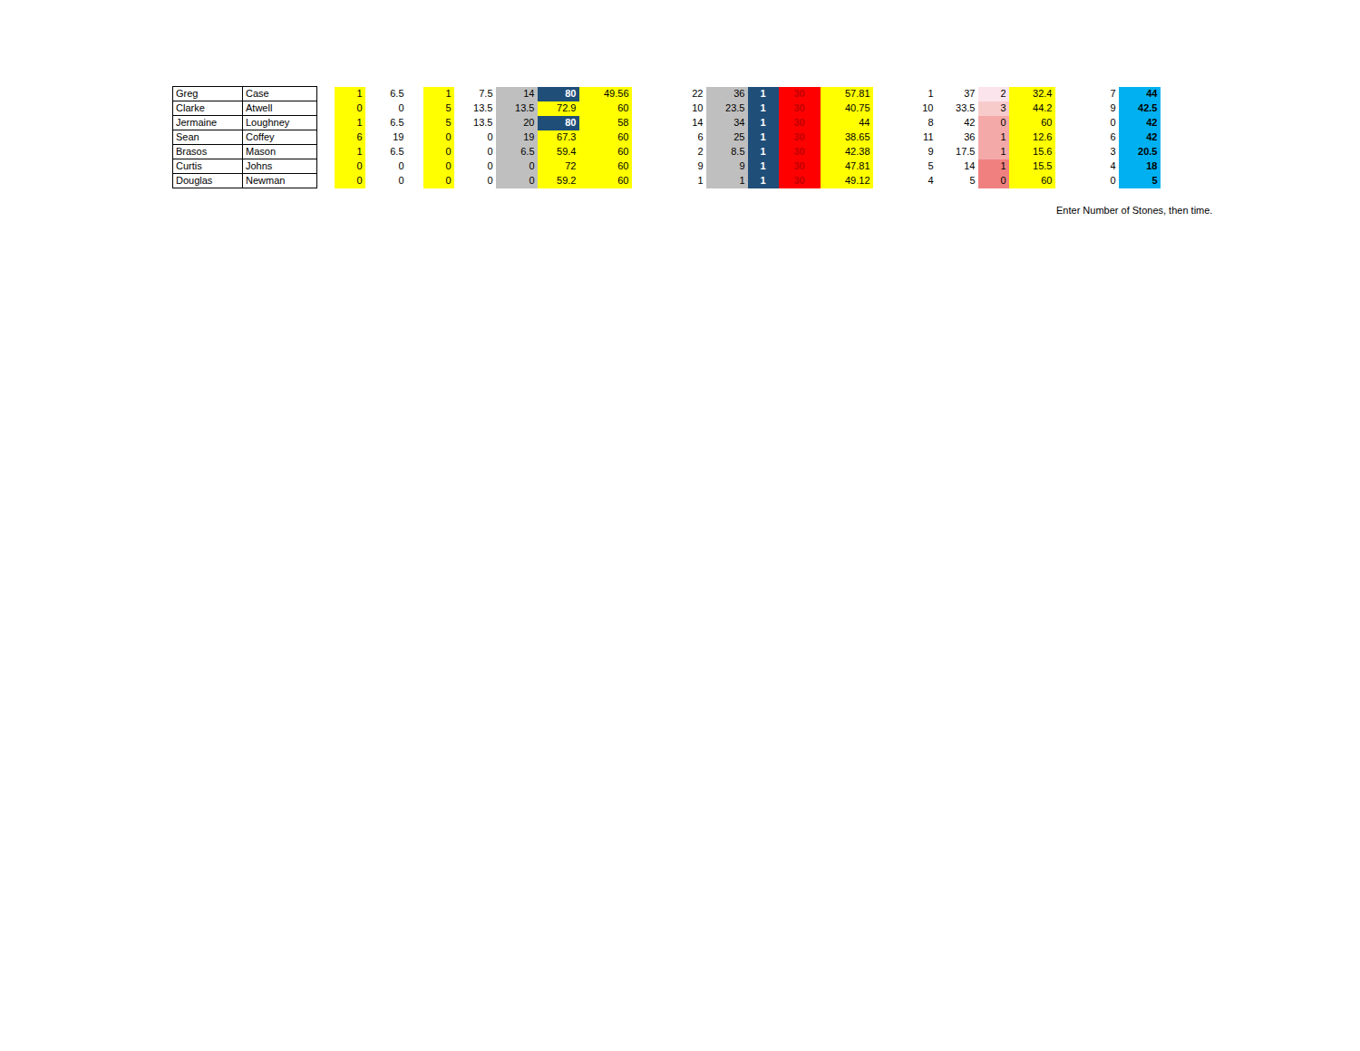| Greg | Case | | 1 | 6.5 | | 1 | 7.5 | 14 | 80 | 49.56 | | 22 | 36 | 1 | 30 | 57.81 | | 1 | 37 | 2 | 32.4 | | 7 | 44 |
| Clarke | Atwell | | 0 | 0 | | 5 | 13.5 | 13.5 | 72.9 | 60 | | 10 | 23.5 | 1 | 30 | 40.75 | | 10 | 33.5 | 3 | 44.2 | | 9 | 42.5 |
| Jermaine | Loughney | | 1 | 6.5 | | 5 | 13.5 | 20 | 80 | 58 | | 14 | 34 | 1 | 30 | 44 | | 8 | 42 | 0 | 60 | | 0 | 42 |
| Sean | Coffey | | 6 | 19 | | 0 | 0 | 19 | 67.3 | 60 | | 6 | 25 | 1 | 30 | 38.65 | | 11 | 36 | 1 | 12.6 | | 6 | 42 |
| Brasos | Mason | | 1 | 6.5 | | 0 | 0 | 6.5 | 59.4 | 60 | | 2 | 8.5 | 1 | 30 | 42.38 | | 9 | 17.5 | 1 | 15.6 | | 3 | 20.5 |
| Curtis | Johns | | 0 | 0 | | 0 | 0 | 0 | 72 | 60 | | 9 | 9 | 1 | 30 | 47.81 | | 5 | 14 | 1 | 15.5 | | 4 | 18 |
| Douglas | Newman | | 0 | 0 | | 0 | 0 | 0 | 59.2 | 60 | | 1 | 1 | 1 | 30 | 49.12 | | 4 | 5 | 0 | 60 | | 0 | 5 |
Enter Number of Stones, then time.